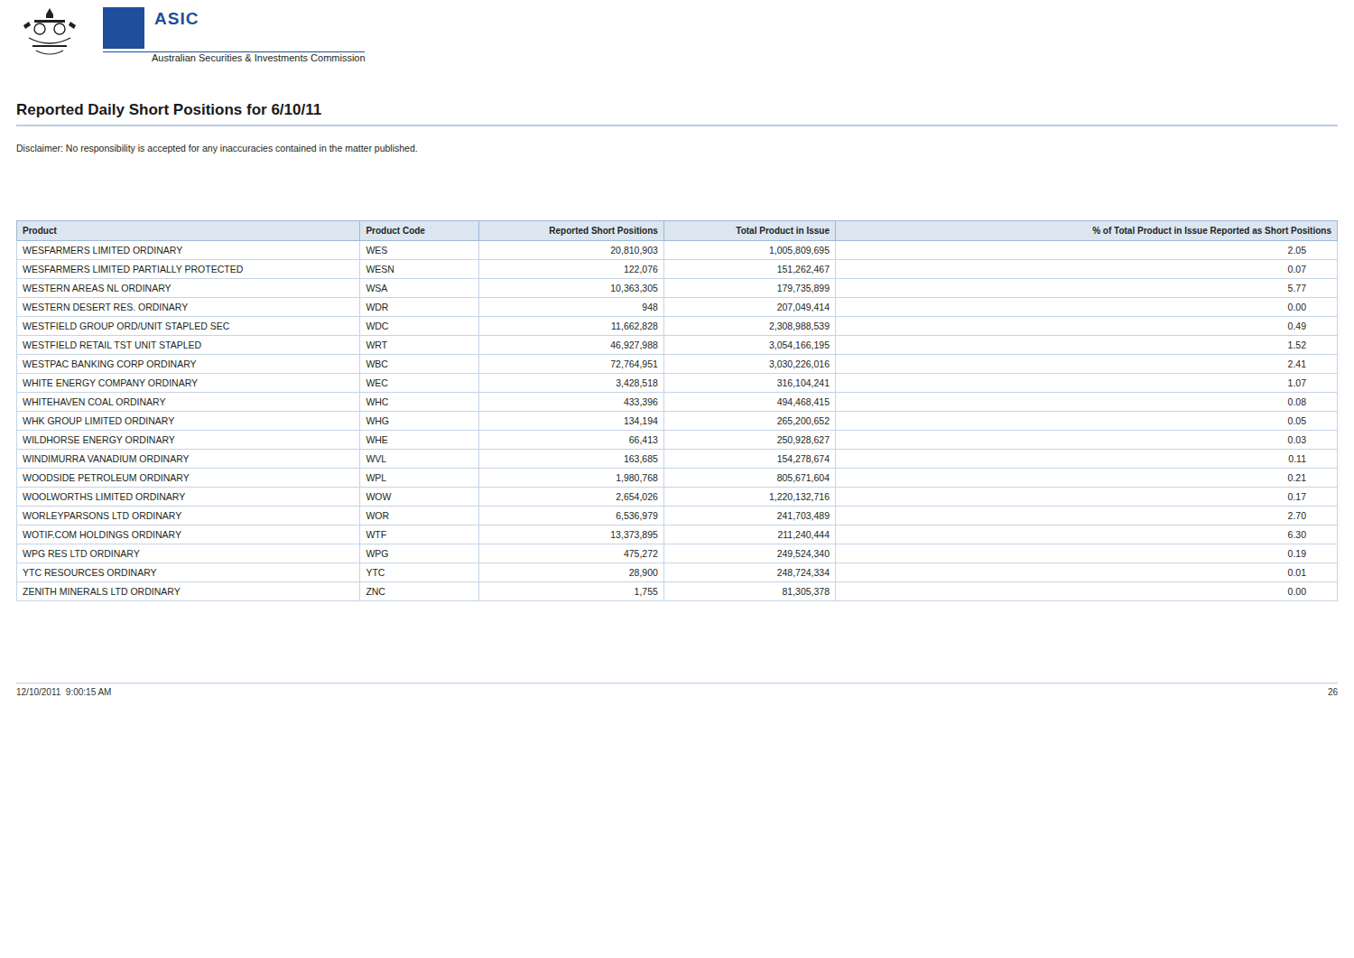ASIC
Australian Securities & Investments Commission
Reported Daily Short Positions for 6/10/11
Disclaimer: No responsibility is accepted for any inaccuracies contained in the matter published.
| Product | Product Code | Reported Short Positions | Total Product in Issue | % of Total Product in Issue Reported as Short Positions |
| --- | --- | --- | --- | --- |
| WESFARMERS LIMITED ORDINARY | WES | 20,810,903 | 1,005,809,695 | 2.05 |
| WESFARMERS LIMITED PARTIALLY PROTECTED | WESN | 122,076 | 151,262,467 | 0.07 |
| WESTERN AREAS NL ORDINARY | WSA | 10,363,305 | 179,735,899 | 5.77 |
| WESTERN DESERT RES. ORDINARY | WDR | 948 | 207,049,414 | 0.00 |
| WESTFIELD GROUP ORD/UNIT STAPLED SEC | WDC | 11,662,828 | 2,308,988,539 | 0.49 |
| WESTFIELD RETAIL TST UNIT STAPLED | WRT | 46,927,988 | 3,054,166,195 | 1.52 |
| WESTPAC BANKING CORP ORDINARY | WBC | 72,764,951 | 3,030,226,016 | 2.41 |
| WHITE ENERGY COMPANY ORDINARY | WEC | 3,428,518 | 316,104,241 | 1.07 |
| WHITEHAVEN COAL ORDINARY | WHC | 433,396 | 494,468,415 | 0.08 |
| WHK GROUP LIMITED ORDINARY | WHG | 134,194 | 265,200,652 | 0.05 |
| WILDHORSE ENERGY ORDINARY | WHE | 66,413 | 250,928,627 | 0.03 |
| WINDIMURRA VANADIUM ORDINARY | WVL | 163,685 | 154,278,674 | 0.11 |
| WOODSIDE PETROLEUM ORDINARY | WPL | 1,980,768 | 805,671,604 | 0.21 |
| WOOLWORTHS LIMITED ORDINARY | WOW | 2,654,026 | 1,220,132,716 | 0.17 |
| WORLEYPARSONS LTD ORDINARY | WOR | 6,536,979 | 241,703,489 | 2.70 |
| WOTIF.COM HOLDINGS ORDINARY | WTF | 13,373,895 | 211,240,444 | 6.30 |
| WPG RES LTD ORDINARY | WPG | 475,272 | 249,524,340 | 0.19 |
| YTC RESOURCES ORDINARY | YTC | 28,900 | 248,724,334 | 0.01 |
| ZENITH MINERALS LTD ORDINARY | ZNC | 1,755 | 81,305,378 | 0.00 |
12/10/2011 9:00:15 AM
26